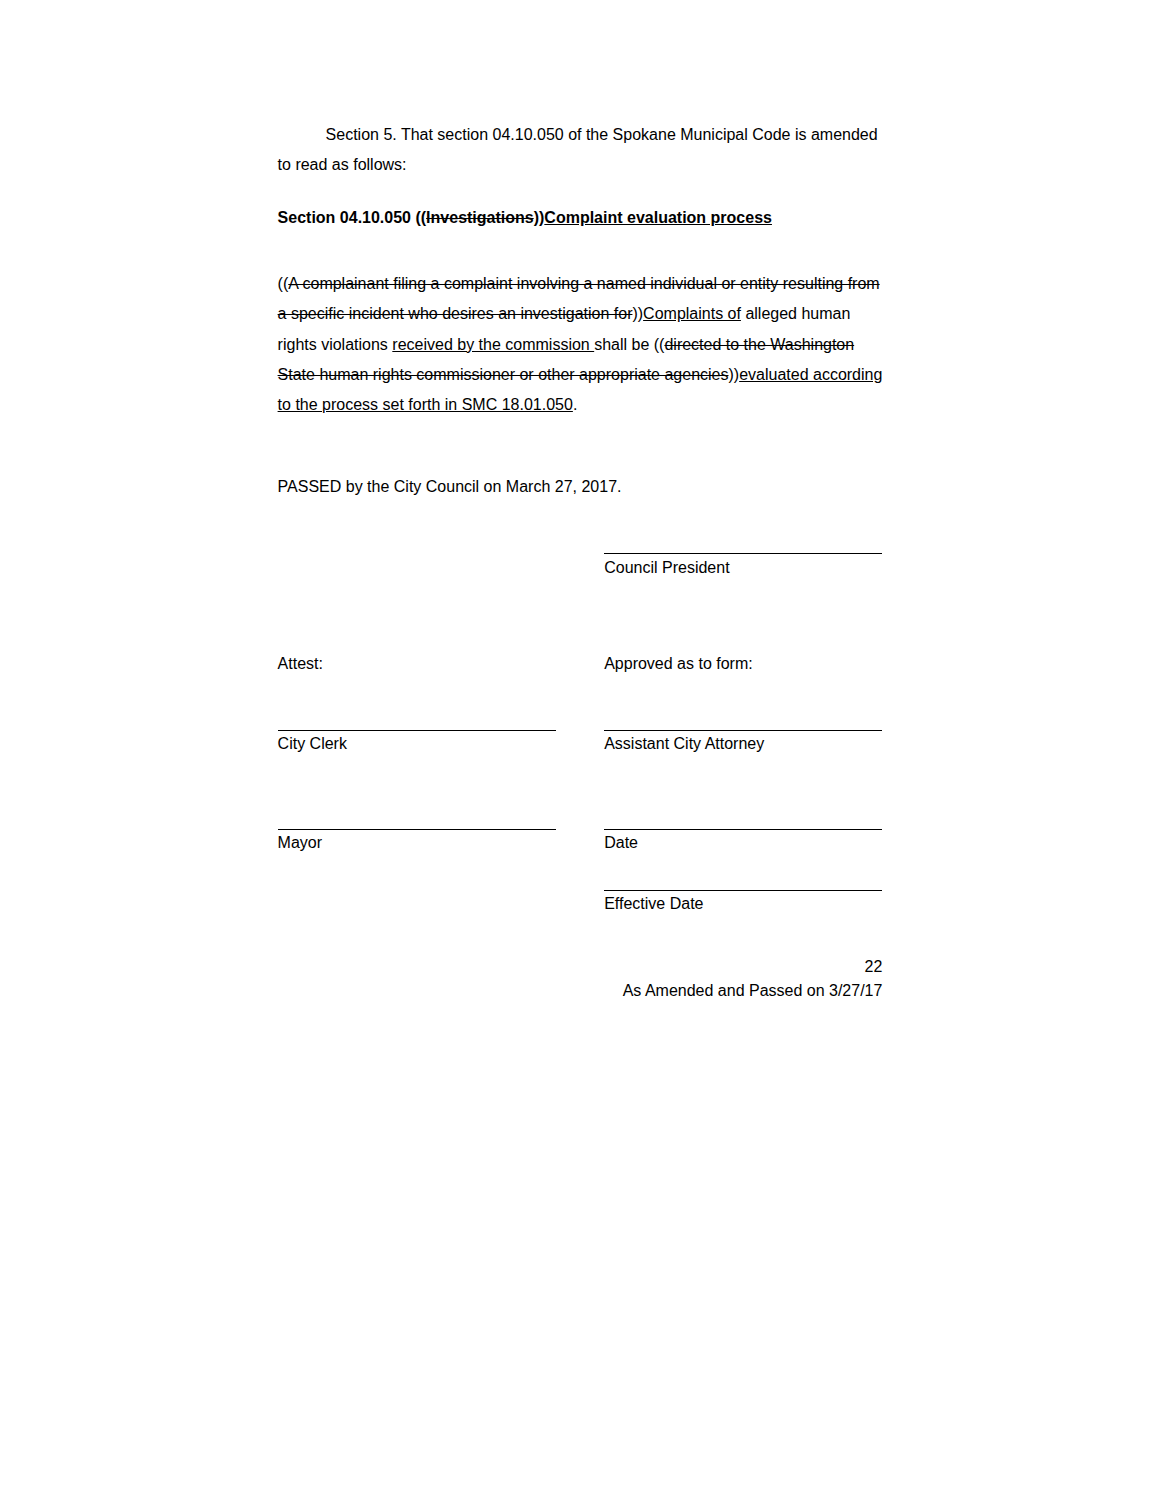Section 5. That section 04.10.050 of the Spokane Municipal Code is amended to read as follows:
Section 04.10.050 ((Investigations))Complaint evaluation process
((A complainant filing a complaint involving a named individual or entity resulting from a specific incident who desires an investigation for))Complaints of alleged human rights violations received by the commission shall be ((directed to the Washington State human rights commissioner or other appropriate agencies))evaluated according to the process set forth in SMC 18.01.050.
PASSED by the City Council on March 27, 2017.
| | | Council President |
| Attest: | | Approved as to form: |
| City Clerk | | Assistant City Attorney |
| Mayor | | Date |
| | | Effective Date |
22 As Amended and Passed on 3/27/17